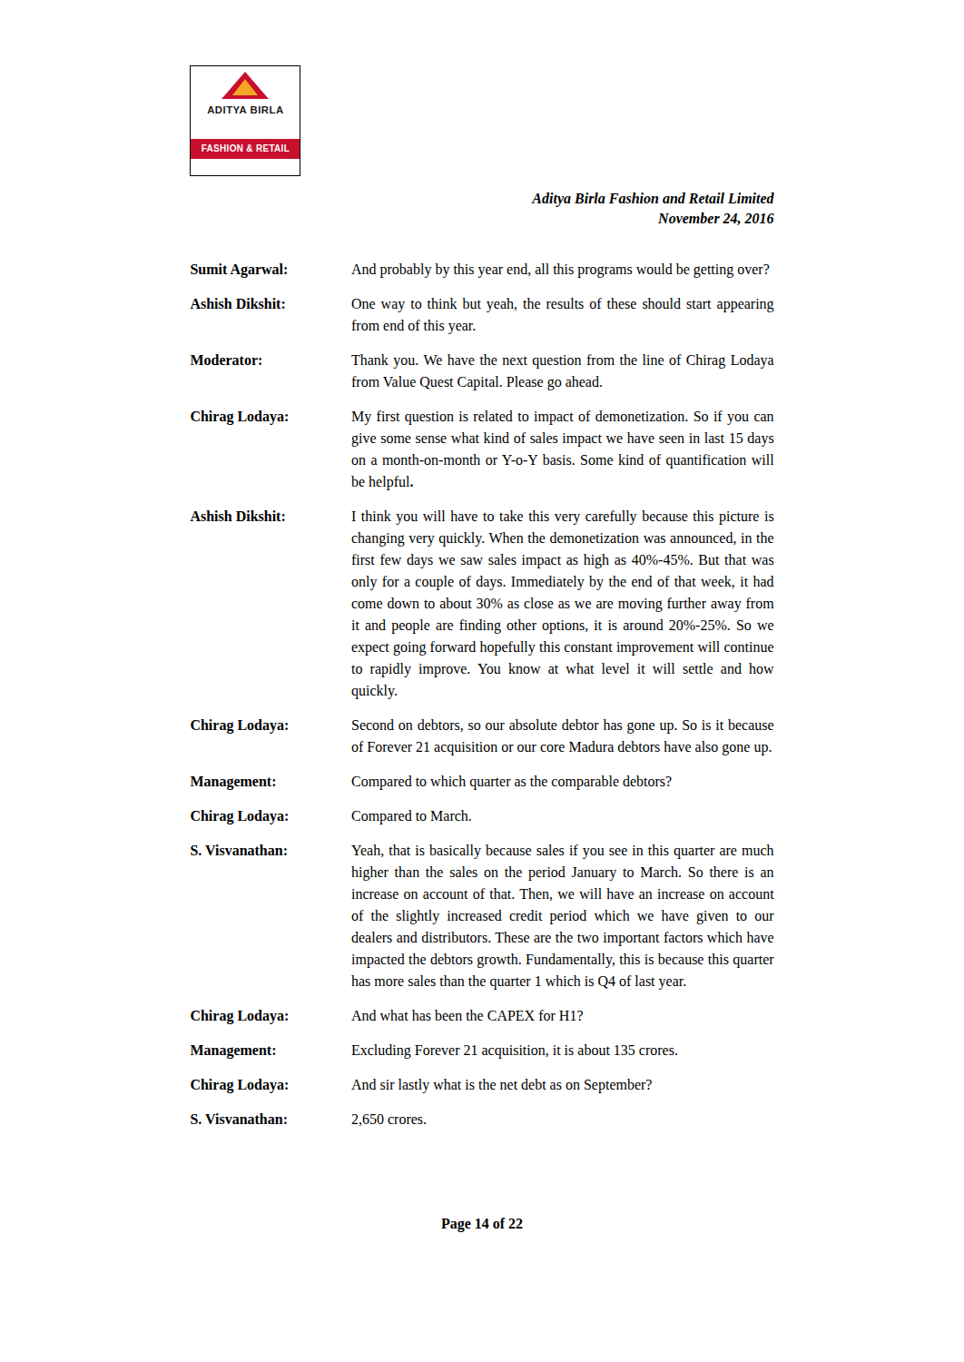ADITYA BIRLA
FASHION & RETAIL
Aditya Birla Fashion and Retail Limited
November 24, 2016
| Sumit Agarwal: | And probably by this year end, all this programs would be getting over? |
| Ashish Dikshit: | One way to think but yeah, the results of these should start appearing from end of this year. |
| Moderator: | Thank you. We have the next question from the line of Chirag Lodaya from Value Quest Capital. Please go ahead. |
| Chirag Lodaya: | My first question is related to impact of demonetization. So if you can give some sense what kind of sales impact we have seen in last 15 days on a month-on-month or Y-o-Y basis. Some kind of quantification will be helpful . |
| Ashish Dikshit: | I think you will have to take this very carefully because this picture is changing very quickly. When the demonetization was announced, in the first few days we saw sales impact as high as 40%-45%. But that was only for a couple of days. Immediately by the end of that week, it had come down to about 30% as close as we are moving further away from it and people are finding other options, it is around 20%-25%. So we expect going forward hopefully this constant improvement will continue to rapidly improve. You know at what level it will settle and how quickly. |
| Chirag Lodaya: | Second on debtors, so our absolute debtor has gone up. So is it because of Forever 21 acquisition or our core Madura debtors have also gone up. |
| Management: | Compared to which quarter as the comparable debtors? |
| Chirag Lodaya: | Compared to March. |
| S. Visvanathan: | Yeah, that is basically because sales if you see in this quarter are much higher than the sales on the period January to March. So there is an increase on account of that. Then, we will have an increase on account of the slightly increased credit period which we have given to our dealers and distributors. These are the two important factors which have impacted the debtors growth. Fundamentally, this is because this quarter has more sales than the quarter 1 which is Q4 of last year. |
| Chirag Lodaya: | And what has been the CAPEX for H1? |
| Management: | Excluding Forever 21 acquisition, it is about 135 crores. |
| Chirag Lodaya: | And sir lastly what is the net debt as on September? |
| S. Visvanathan: | 2,650 crores. |
Page 14 of 22